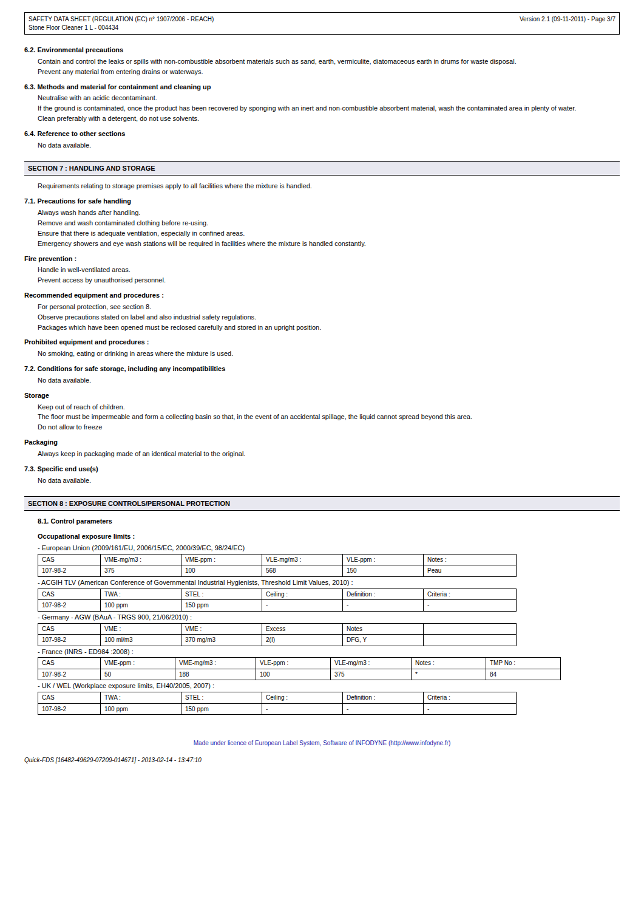SAFETY DATA SHEET (REGULATION (EC) n° 1907/2006 - REACH)
Stone Floor Cleaner 1 L - 004434
Version 2.1 (09-11-2011) - Page 3/7
6.2. Environmental precautions
Contain and control the leaks or spills with non-combustible absorbent materials such as sand, earth, vermiculite, diatomaceous earth in drums for waste disposal.
Prevent any material from entering drains or waterways.
6.3. Methods and material for containment and cleaning up
Neutralise with an acidic decontaminant.
If the ground is contaminated, once the product has been recovered by sponging with an inert and non-combustible absorbent material, wash the contaminated area in plenty of water.
Clean preferably with a detergent, do not use solvents.
6.4. Reference to other sections
No data available.
SECTION 7 : HANDLING AND STORAGE
Requirements relating to storage premises apply to all facilities where the mixture is handled.
7.1. Precautions for safe handling
Always wash hands after handling.
Remove and wash contaminated clothing before re-using.
Ensure that there is adequate ventilation, especially in confined areas.
Emergency showers and eye wash stations will be required in facilities where the mixture is handled constantly.
Fire prevention :
Handle in well-ventilated areas.
Prevent access by unauthorised personnel.
Recommended equipment and procedures :
For personal protection, see section 8.
Observe precautions stated on label and also industrial safety regulations.
Packages which have been opened must be reclosed carefully and stored in an upright position.
Prohibited equipment and procedures :
No smoking, eating or drinking in areas where the mixture is used.
7.2. Conditions for safe storage, including any incompatibilities
No data available.
Storage
Keep out of reach of children.
The floor must be impermeable and form a collecting basin so that, in the event of an accidental spillage, the liquid cannot spread beyond this area.
Do not allow to freeze
Packaging
Always keep in packaging made of an identical material to the original.
7.3. Specific end use(s)
No data available.
SECTION 8 : EXPOSURE CONTROLS/PERSONAL PROTECTION
8.1. Control parameters
Occupational exposure limits :
- European Union (2009/161/EU, 2006/15/EC, 2000/39/EC, 98/24/EC)
| CAS | VME-mg/m3 : | VME-ppm : | VLE-mg/m3 : | VLE-ppm : | Notes : |
| 107-98-2 | 375 | 100 | 568 | 150 | Peau |
- ACGIH TLV (American Conference of Governmental Industrial Hygienists, Threshold Limit Values, 2010) :
| CAS | TWA : | STEL : | Ceiling : | Definition : | Criteria : |
| 107-98-2 | 100 ppm | 150 ppm | - | - | - |
- Germany - AGW (BAuA - TRGS 900, 21/06/2010) :
| CAS | VME : | VME : | Excess | Notes | |
| 107-98-2 | 100 ml/m3 | 370 mg/m3 | 2(I) | DFG, Y | |
- France (INRS - ED984 :2008) :
| CAS | VME-ppm : | VME-mg/m3 : | VLE-ppm : | VLE-mg/m3 : | Notes : | TMP No : |
| 107-98-2 | 50 | 188 | 100 | 375 | * | 84 |
- UK / WEL (Workplace exposure limits, EH40/2005, 2007) :
| CAS | TWA : | STEL : | Ceiling : | Definition : | Criteria : |
| 107-98-2 | 100 ppm | 150 ppm | - | - | - |
Made under licence of European Label System, Software of INFODYNE (http://www.infodyne.fr)
Quick-FDS [16482-49629-07209-014671] - 2013-02-14 - 13:47:10